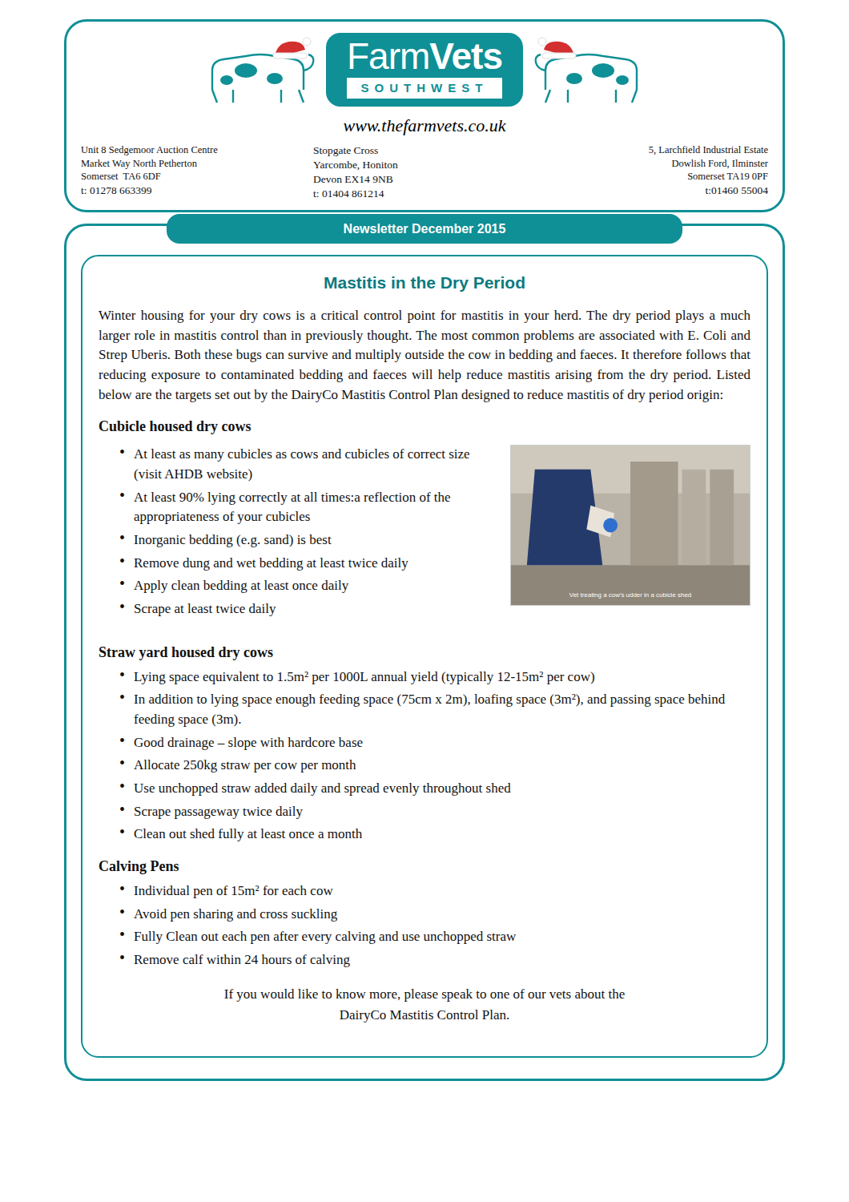FarmVets
SOUTHWEST
www.thefarmvets.co.uk
Unit 8 Sedgemoor Auction Centre
Market Way North Petherton
Somerset TA6 6DF
t: 01278 663399
Stopgate Cross
Yarcombe, Honiton
Devon EX14 9NB
t: 01404 861214
5, Larchfield Industrial Estate
Dowlish Ford, Ilminster
Somerset TA19 0PF
t:01460 55004
Newsletter December 2015
Mastitis in the Dry Period
Winter housing for your dry cows is a critical control point for mastitis in your herd. The dry period plays a much larger role in mastitis control than in previously thought. The most common problems are associated with E. Coli and Strep Uberis. Both these bugs can survive and multiply outside the cow in bedding and faeces. It therefore follows that reducing exposure to contaminated bedding and faeces will help reduce mastitis arising from the dry period. Listed below are the targets set out by the DairyCo Mastitis Control Plan designed to reduce mastitis of dry period origin:
Cubicle housed dry cows
At least as many cubicles as cows and cubicles of correct size (visit AHDB website)
At least 90% lying correctly at all times:a reflection of the appropriateness of your cubicles
Inorganic bedding (e.g. sand) is best
Remove dung and wet bedding at least twice daily
Apply clean bedding at least once daily
Scrape at least twice daily
Straw yard housed dry cows
Lying space equivalent to 1.5m² per 1000L annual yield (typically 12-15m² per cow)
In addition to lying space enough feeding space (75cm x 2m), loafing space (3m²), and passing space behind feeding space (3m).
Good drainage – slope with hardcore base
Allocate 250kg straw per cow per month
Use unchopped straw added daily and spread evenly throughout shed
Scrape passageway twice daily
Clean out shed fully at least once a month
Calving Pens
Individual pen of 15m² for each cow
Avoid pen sharing and cross suckling
Fully Clean out each pen after every calving and use unchopped straw
Remove calf within 24 hours of calving
If you would like to know more, please speak to one of our vets about the
DairyCo Mastitis Control Plan.